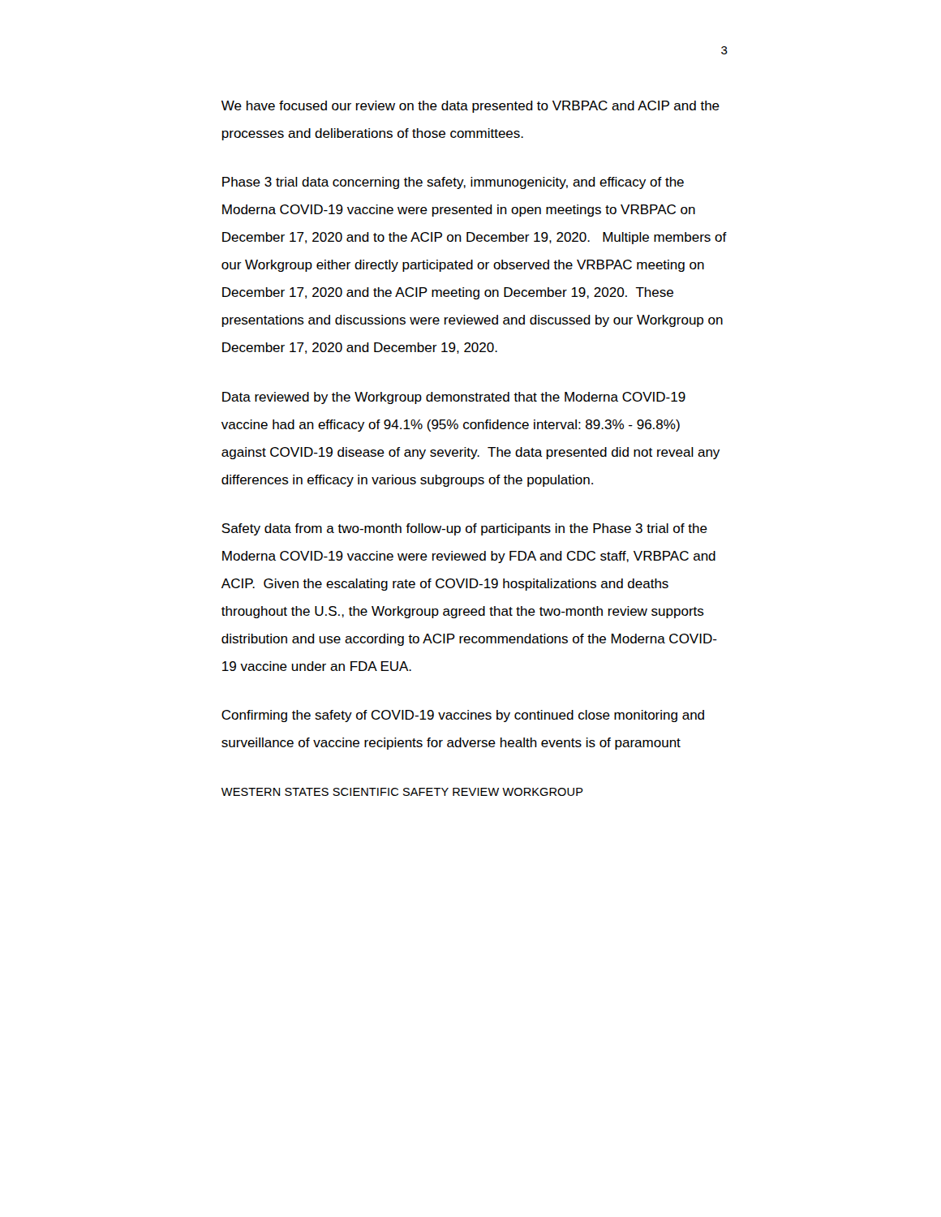3
We have focused our review on the data presented to VRBPAC and ACIP and the processes and deliberations of those committees.
Phase 3 trial data concerning the safety, immunogenicity, and efficacy of the Moderna COVID-19 vaccine were presented in open meetings to VRBPAC on December 17, 2020 and to the ACIP on December 19, 2020. Multiple members of our Workgroup either directly participated or observed the VRBPAC meeting on December 17, 2020 and the ACIP meeting on December 19, 2020. These presentations and discussions were reviewed and discussed by our Workgroup on December 17, 2020 and December 19, 2020.
Data reviewed by the Workgroup demonstrated that the Moderna COVID-19 vaccine had an efficacy of 94.1% (95% confidence interval: 89.3% - 96.8%) against COVID-19 disease of any severity. The data presented did not reveal any differences in efficacy in various subgroups of the population.
Safety data from a two-month follow-up of participants in the Phase 3 trial of the Moderna COVID-19 vaccine were reviewed by FDA and CDC staff, VRBPAC and ACIP. Given the escalating rate of COVID-19 hospitalizations and deaths throughout the U.S., the Workgroup agreed that the two-month review supports distribution and use according to ACIP recommendations of the Moderna COVID-19 vaccine under an FDA EUA.
Confirming the safety of COVID-19 vaccines by continued close monitoring and surveillance of vaccine recipients for adverse health events is of paramount
WESTERN STATES SCIENTIFIC SAFETY REVIEW WORKGROUP